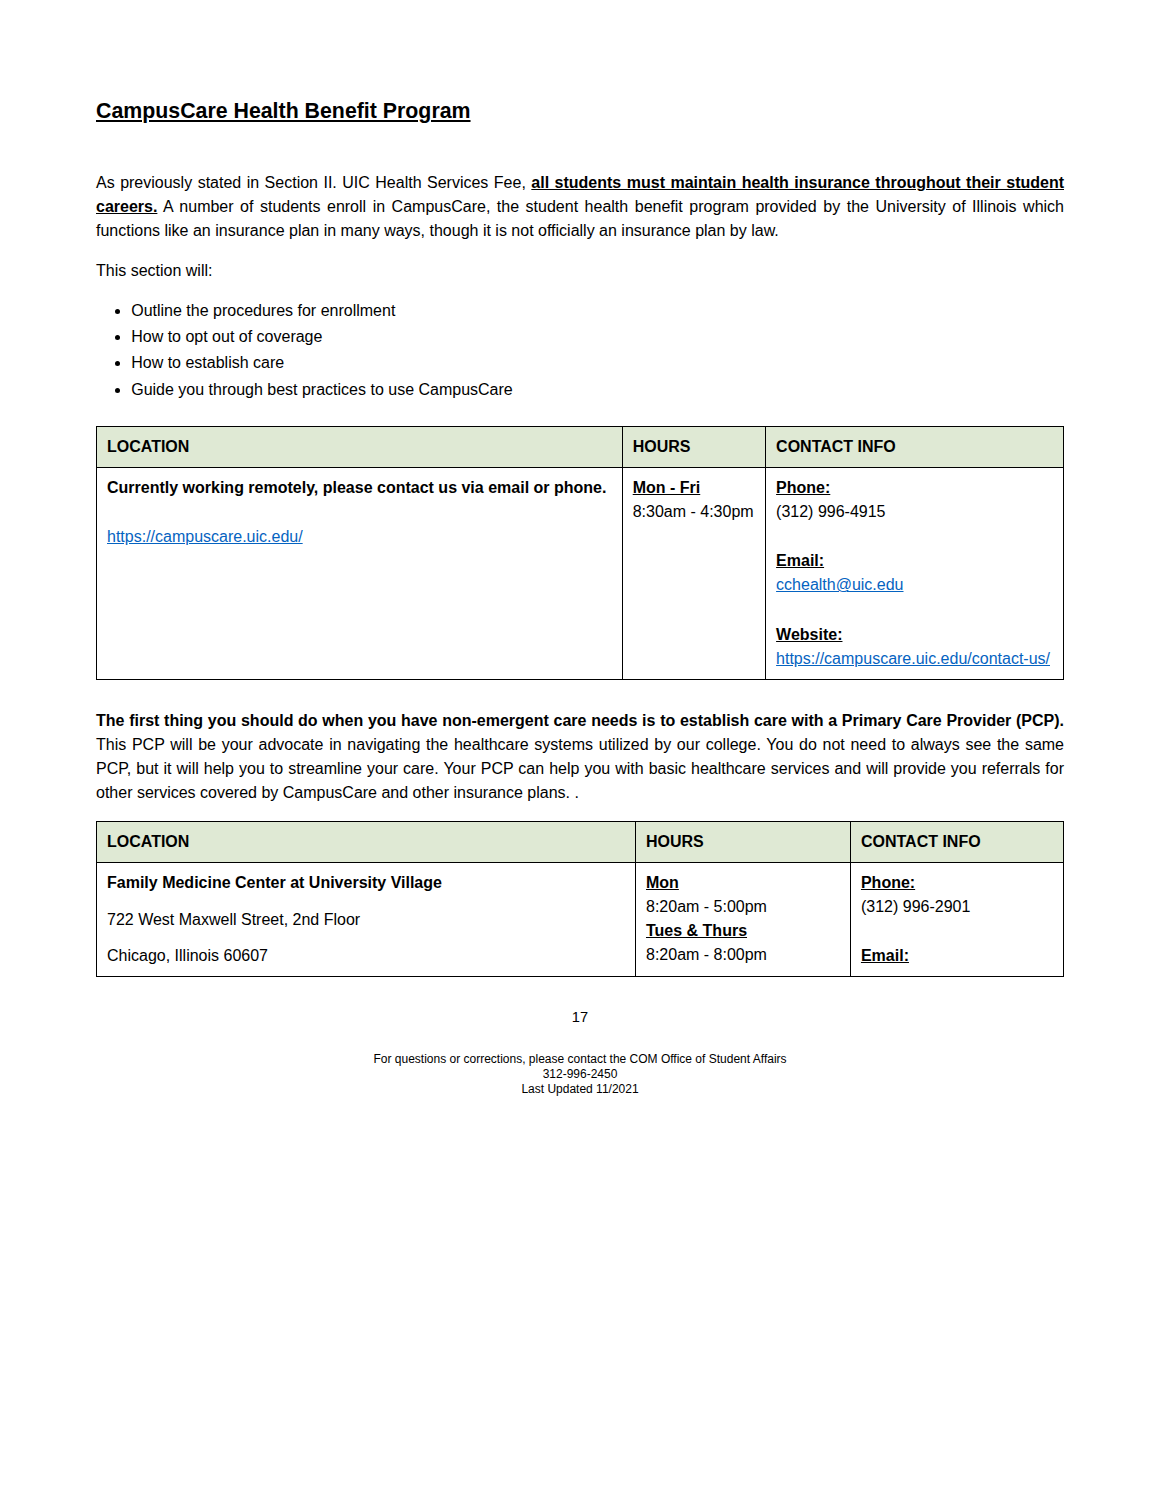CampusCare Health Benefit Program
As previously stated in Section II. UIC Health Services Fee, all students must maintain health insurance throughout their student careers. A number of students enroll in CampusCare, the student health benefit program provided by the University of Illinois which functions like an insurance plan in many ways, though it is not officially an insurance plan by law.
This section will:
Outline the procedures for enrollment
How to opt out of coverage
How to establish care
Guide you through best practices to use CampusCare
| LOCATION | HOURS | CONTACT INFO |
| --- | --- | --- |
| Currently working remotely, please contact us via email or phone. https://campuscare.uic.edu/ | Mon - Fri 8:30am - 4:30pm | Phone: (312) 996-4915 Email: cchealth@uic.edu Website: https://campuscare.uic.edu/contact-us/ |
The first thing you should do when you have non-emergent care needs is to establish care with a Primary Care Provider (PCP). This PCP will be your advocate in navigating the healthcare systems utilized by our college. You do not need to always see the same PCP, but it will help you to streamline your care. Your PCP can help you with basic healthcare services and will provide you referrals for other services covered by CampusCare and other insurance plans. .
| LOCATION | HOURS | CONTACT INFO |
| --- | --- | --- |
| Family Medicine Center at University Village 722 West Maxwell Street, 2nd Floor Chicago, Illinois 60607 | Mon 8:20am - 5:00pm Tues & Thurs 8:20am - 8:00pm | Phone: (312) 996-2901 Email: |
17
For questions or corrections, please contact the COM Office of Student Affairs
312-996-2450
Last Updated 11/2021